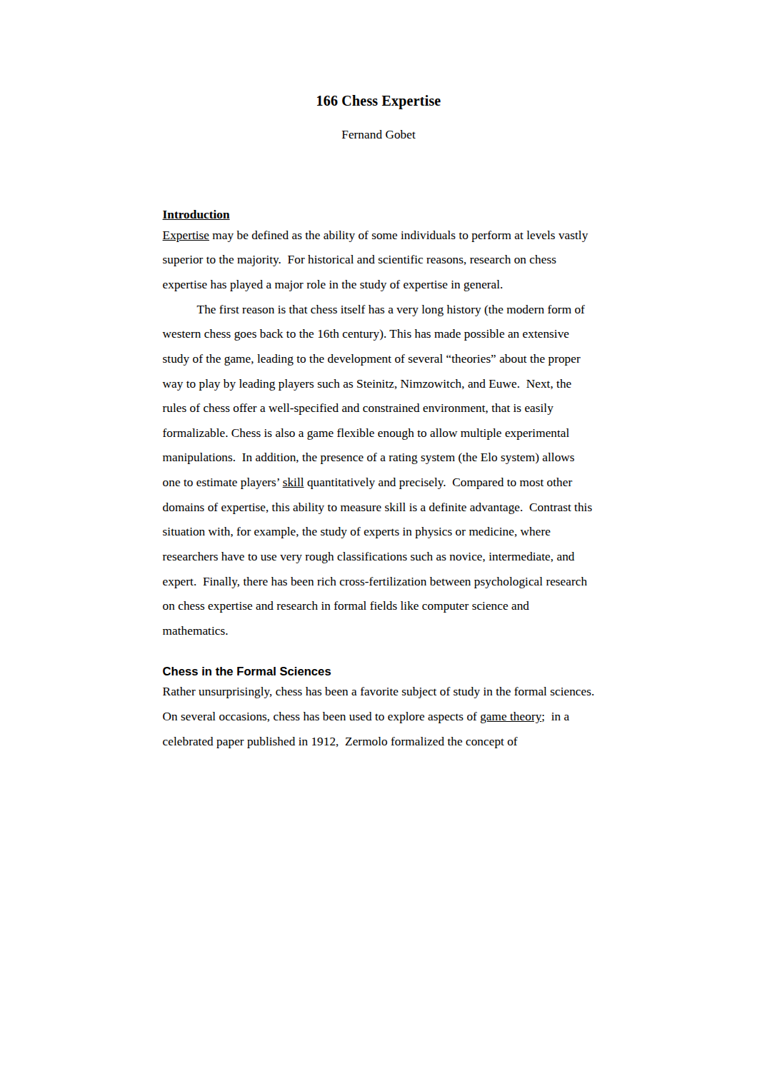166 Chess Expertise
Fernand Gobet
Introduction
Expertise may be defined as the ability of some individuals to perform at levels vastly superior to the majority. For historical and scientific reasons, research on chess expertise has played a major role in the study of expertise in general.
The first reason is that chess itself has a very long history (the modern form of western chess goes back to the 16th century). This has made possible an extensive study of the game, leading to the development of several “theories” about the proper way to play by leading players such as Steinitz, Nimzowitch, and Euwe. Next, the rules of chess offer a well-specified and constrained environment, that is easily formalizable. Chess is also a game flexible enough to allow multiple experimental manipulations. In addition, the presence of a rating system (the Elo system) allows one to estimate players’ skill quantitatively and precisely. Compared to most other domains of expertise, this ability to measure skill is a definite advantage. Contrast this situation with, for example, the study of experts in physics or medicine, where researchers have to use very rough classifications such as novice, intermediate, and expert. Finally, there has been rich cross-fertilization between psychological research on chess expertise and research in formal fields like computer science and mathematics.
Chess in the Formal Sciences
Rather unsurprisingly, chess has been a favorite subject of study in the formal sciences. On several occasions, chess has been used to explore aspects of game theory; in a celebrated paper published in 1912, Zermolo formalized the concept of